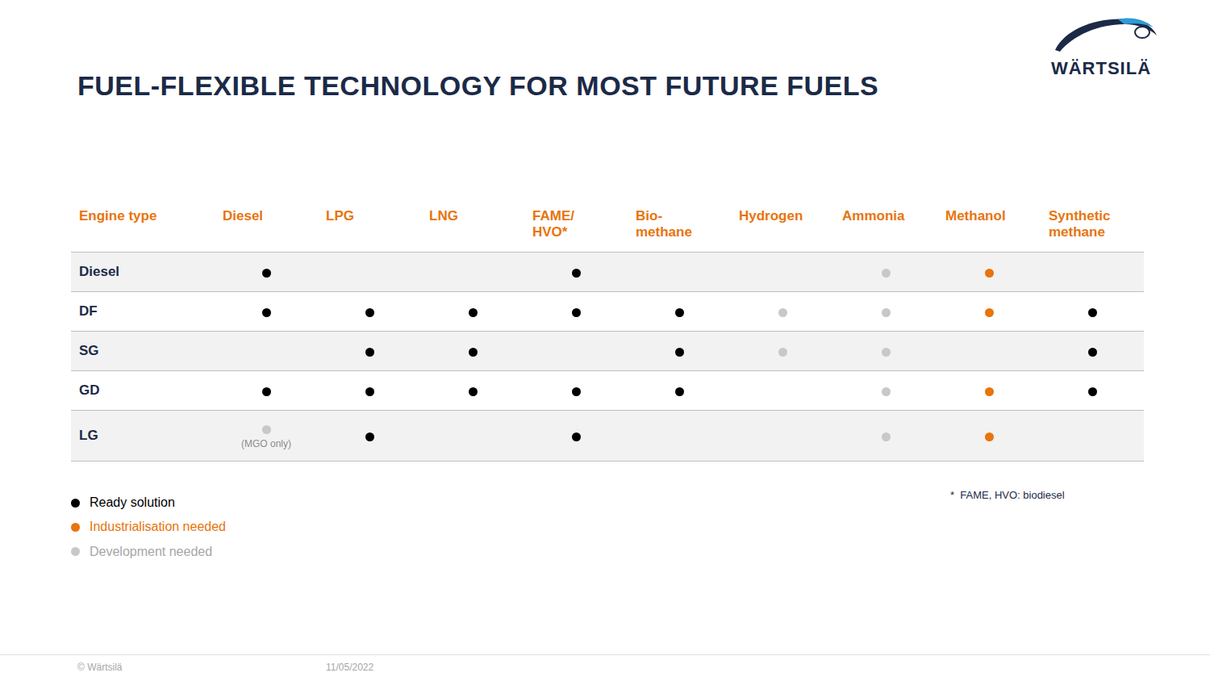WÄRTSILÄ
FUEL-FLEXIBLE TECHNOLOGY FOR MOST FUTURE FUELS
| Engine type | Diesel | LPG | LNG | FAME/ HVO* | Bio- methane | Hydrogen | Ammonia | Methanol | Synthetic methane |
| --- | --- | --- | --- | --- | --- | --- | --- | --- | --- |
| Diesel | | | | | | | | | |
| DF | | | | | | | | | |
| SG | | | | | | | | | |
| GD | | | | | | | | | |
| LG | (MGO only) | | | | | | | | |
Ready solution
Industrialisation needed
Development needed
* FAME, HVO: biodiesel
© Wärtsilä 11/05/2022